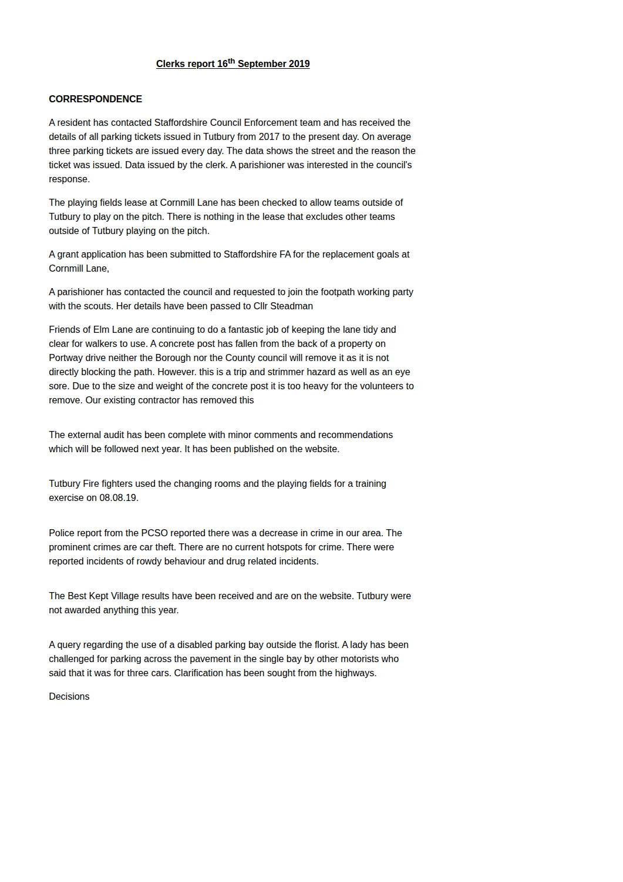Clerks report 16th September 2019
CORRESPONDENCE
A resident has contacted Staffordshire Council Enforcement team and has received the details of all parking tickets issued in Tutbury from 2017 to the present day. On average three parking tickets are issued every day. The data shows the street and the reason the ticket was issued. Data issued by the clerk. A parishioner was interested in the council's response.
The playing fields lease at Cornmill Lane has been checked to allow teams outside of Tutbury to play on the pitch. There is nothing in the lease that excludes other teams outside of Tutbury playing on the pitch.
A grant application has been submitted to Staffordshire FA for the replacement goals at Cornmill Lane,
A parishioner has contacted the council and requested to join the footpath working party with the scouts. Her details have been passed to Cllr Steadman
Friends of Elm Lane are continuing to do a fantastic job of keeping the lane tidy and clear for walkers to use. A concrete post has fallen from the back of a property on Portway drive neither the Borough nor the County council will remove it as it is not directly blocking the path. However. this is a trip and strimmer hazard as well as an eye sore. Due to the size and weight of the concrete post it is too heavy for the volunteers to remove. Our existing contractor has removed this
The external audit has been complete with minor comments and recommendations which will be followed next year. It has been published on the website.
Tutbury Fire fighters used the changing rooms and the playing fields for a training exercise on 08.08.19.
Police report from the PCSO reported there was a decrease in crime in our area. The prominent crimes are car theft. There are no current hotspots for crime. There were reported incidents of rowdy behaviour and drug related incidents.
The Best Kept Village results have been received and are on the website. Tutbury were not awarded anything this year.
A query regarding the use of a disabled parking bay outside the florist. A lady has been challenged for parking across the pavement in the single bay by other motorists who said that it was for three cars. Clarification has been sought from the highways.
Decisions